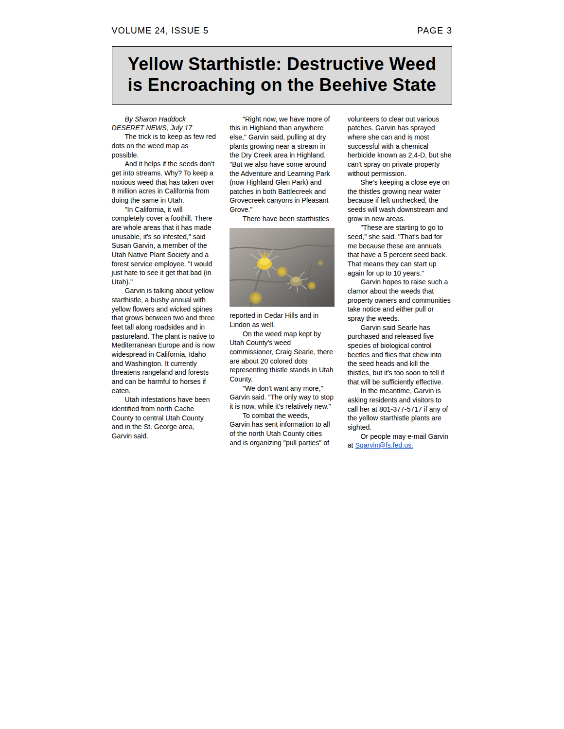VOLUME 24, ISSUE 5 PAGE 3
Yellow Starthistle: Destructive Weed is Encroaching on the Beehive State
By Sharon Haddock
DESERET NEWS, July 17
The trick is to keep as few red dots on the weed map as possible.
And it helps if the seeds don't get into streams. Why? To keep a noxious weed that has taken over 8 million acres in California from doing the same in Utah.
"In California, it will completely cover a foothill. There are whole areas that it has made unusable, it's so infested," said Susan Garvin, a member of the Utah Native Plant Society and a forest service employee. "I would just hate to see it get that bad (in Utah)."
Garvin is talking about yellow starthistle, a bushy annual with yellow flowers and wicked spines that grows between two and three feet tall along roadsides and in pastureland. The plant is native to Mediterranean Europe and is now widespread in California, Idaho and Washington. It currently threatens rangeland and forests and can be harmful to horses if eaten.
Utah infestations have been identified from north Cache County to central Utah County and in the St. George area, Garvin said.
"Right now, we have more of this in Highland than anywhere else," Garvin said, pulling at dry plants growing near a stream in the Dry Creek area in Highland. "But we also have some around the Adventure and Learning Park (now Highland Glen Park) and patches in both Battlecreek and Grovecreek canyons in Pleasant Grove."
There have been starthistles
reported in Cedar Hills and in Lindon as well.
On the weed map kept by Utah County's weed commissioner, Craig Searle, there are about 20 colored dots representing thistle stands in Utah County.
"We don't want any more," Garvin said. "The only way to stop it is now, while it's relatively new."
To combat the weeds,
Garvin has sent information to all of the north Utah County cities and is organizing "pull parties" of volunteers to clear out various patches. Garvin has sprayed where she can and is most successful with a chemical herbicide known as 2,4-D, but she can't spray on private property without permission.
She's keeping a close eye on the thistles growing near water because if left unchecked, the seeds will wash downstream and grow in new areas.
"These are starting to go to seed," she said. "That's bad for me because these are annuals that have a 5 percent seed back. That means they can start up again for up to 10 years."
Garvin hopes to raise such a clamor about the weeds that property owners and communities take notice and either pull or spray the weeds.
Garvin said Searle has purchased and released five species of biological control beetles and flies that chew into the seed heads and kill the thistles, but it's too soon to tell if that will be sufficiently effective.
In the meantime, Garvin is asking residents and visitors to call her at 801-377-5717 if any of the yellow starthistle plants are sighted.
Or people may e-mail Garvin at Sgarvin@fs.fed.us.